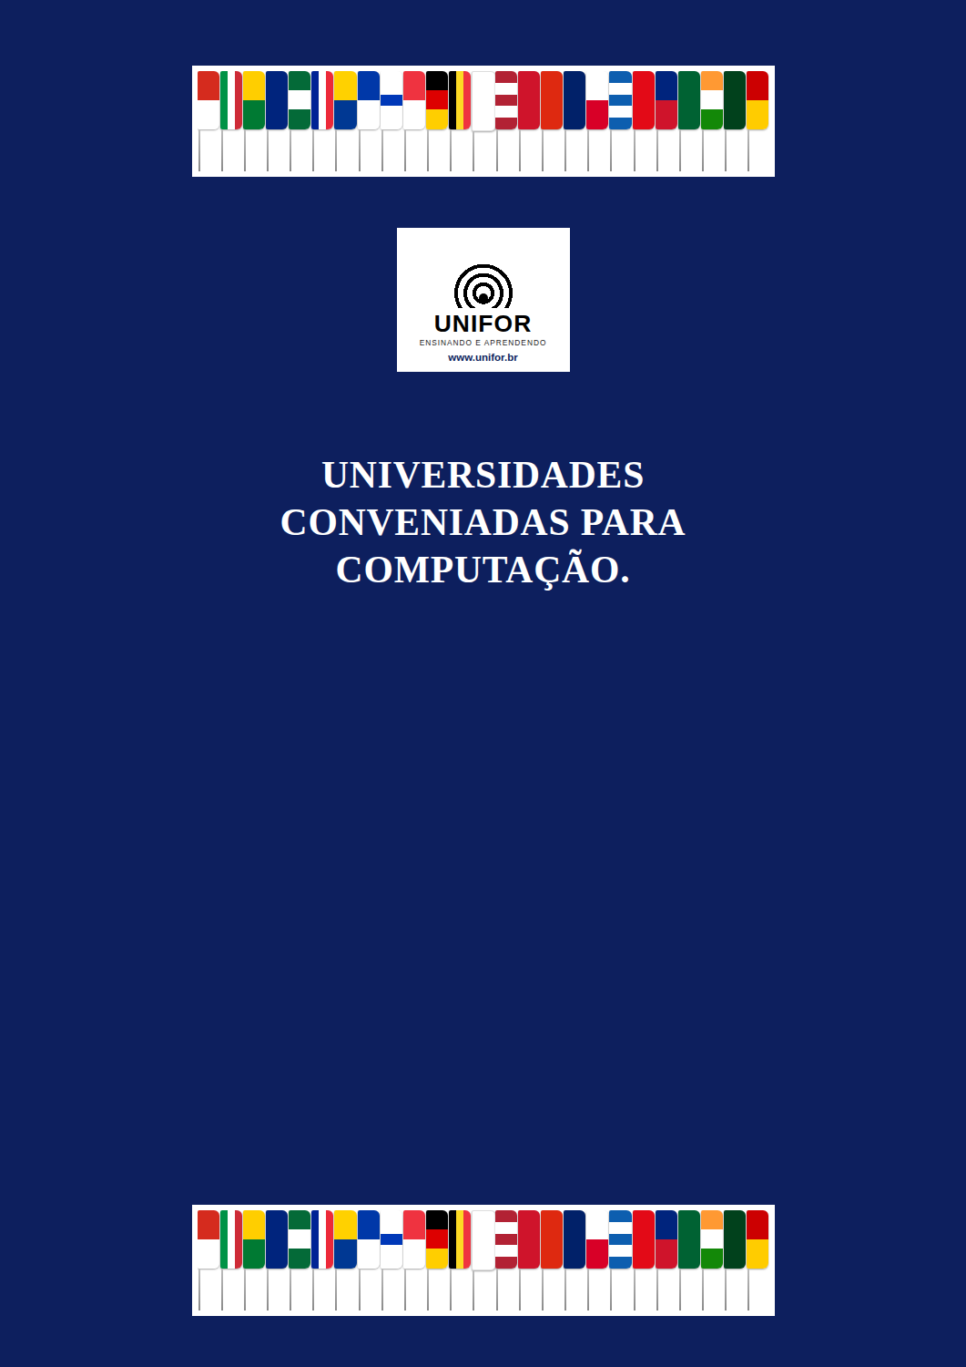UNIFOR
ENSINANDO E APRENDENDO
www.unifor.br
UNIVERSIDADES CONVENIADAS PARA COMPUTAÇÃO.